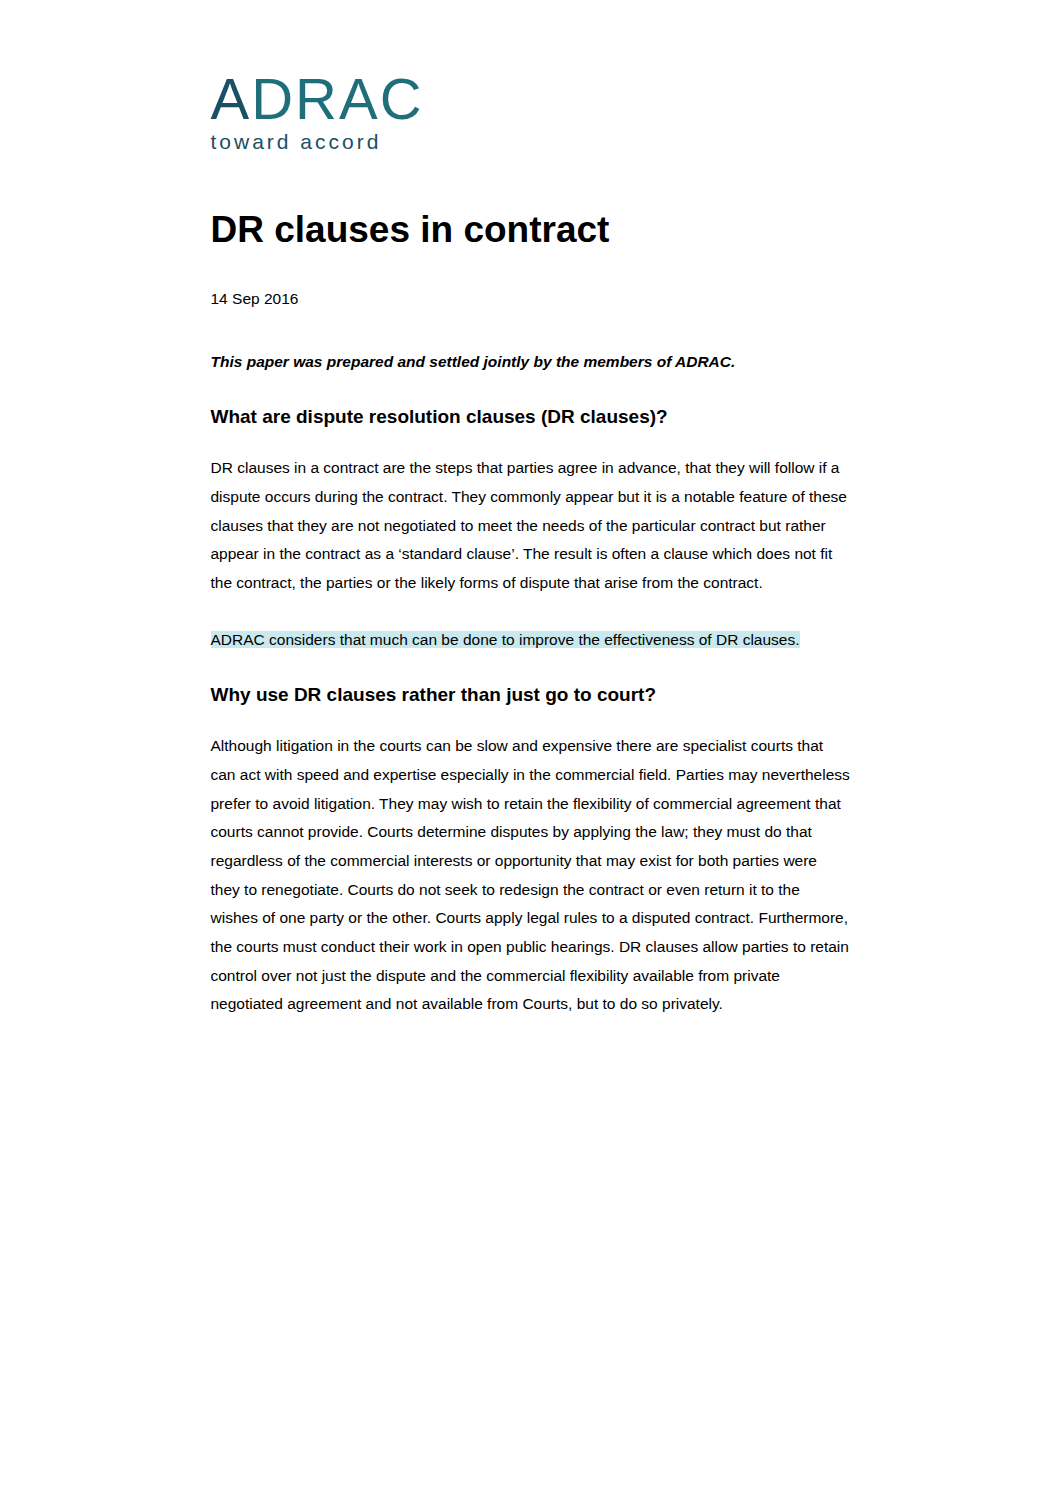ADRAC
toward accord
DR clauses in contract
14 Sep 2016
This paper was prepared and settled jointly by the members of ADRAC.
What are dispute resolution clauses (DR clauses)?
DR clauses in a contract are the steps that parties agree in advance, that they will follow if a dispute occurs during the contract. They commonly appear but it is a notable feature of these clauses that they are not negotiated to meet the needs of the particular contract but rather appear in the contract as a ‘standard clause’. The result is often a clause which does not fit the contract, the parties or the likely forms of dispute that arise from the contract.
ADRAC considers that much can be done to improve the effectiveness of DR clauses.
Why use DR clauses rather than just go to court?
Although litigation in the courts can be slow and expensive there are specialist courts that can act with speed and expertise especially in the commercial field. Parties may nevertheless prefer to avoid litigation. They may wish to retain the flexibility of commercial agreement that courts cannot provide. Courts determine disputes by applying the law; they must do that regardless of the commercial interests or opportunity that may exist for both parties were they to renegotiate. Courts do not seek to redesign the contract or even return it to the wishes of one party or the other. Courts apply legal rules to a disputed contract. Furthermore, the courts must conduct their work in open public hearings. DR clauses allow parties to retain control over not just the dispute and the commercial flexibility available from private negotiated agreement and not available from Courts, but to do so privately.